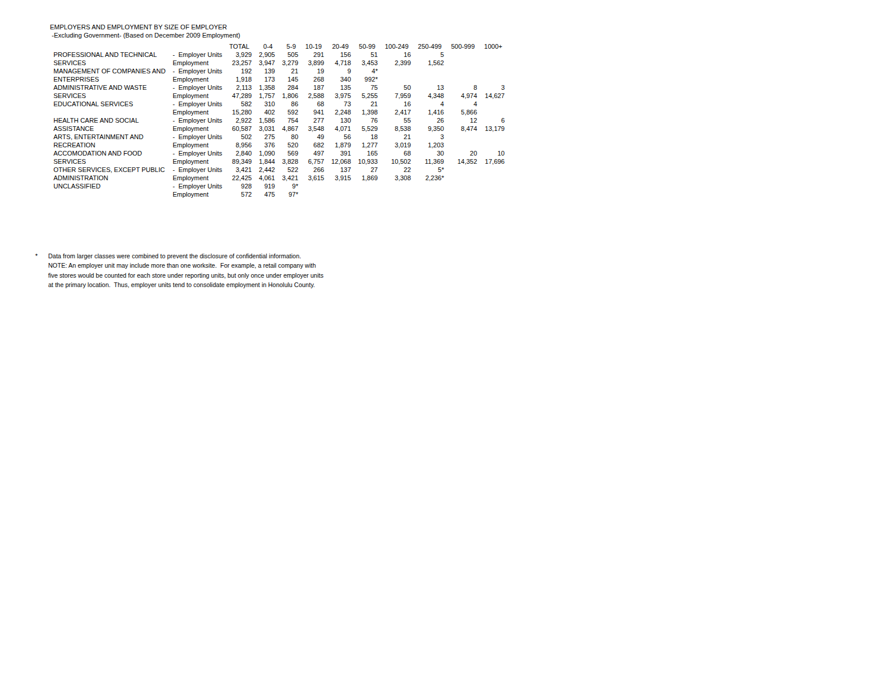EMPLOYERS AND EMPLOYMENT BY SIZE OF EMPLOYER
-Excluding Government- (Based on December 2009 Employment)
| | | TOTAL | 0-4 | 5-9 | 10-19 | 20-49 | 50-99 | 100-249 | 250-499 | 500-999 | 1000+ |
| --- | --- | --- | --- | --- | --- | --- | --- | --- | --- | --- | --- |
| PROFESSIONAL AND TECHNICAL | - Employer Units | 3,929 | 2,905 | 505 | 291 | 156 | 51 | 16 | 5 | | |
| SERVICES | Employment | 23,257 | 3,947 | 3,279 | 3,899 | 4,718 | 3,453 | 2,399 | 1,562 | | |
| MANAGEMENT OF COMPANIES AND | - Employer Units | 192 | 139 | 21 | 19 | 9 | 4* | | | | |
| ENTERPRISES | Employment | 1,918 | 173 | 145 | 268 | 340 | 992* | | | | |
| ADMINISTRATIVE AND WASTE | - Employer Units | 2,113 | 1,358 | 284 | 187 | 135 | 75 | 50 | 13 | 8 | 3 |
| SERVICES | Employment | 47,289 | 1,757 | 1,806 | 2,588 | 3,975 | 5,255 | 7,959 | 4,348 | 4,974 | 14,627 |
| EDUCATIONAL SERVICES | - Employer Units | 582 | 310 | 86 | 68 | 73 | 21 | 16 | 4 | 4 | |
| | Employment | 15,280 | 402 | 592 | 941 | 2,248 | 1,398 | 2,417 | 1,416 | 5,866 | |
| HEALTH CARE AND SOCIAL | - Employer Units | 2,922 | 1,586 | 754 | 277 | 130 | 76 | 55 | 26 | 12 | 6 |
| ASSISTANCE | Employment | 60,587 | 3,031 | 4,867 | 3,548 | 4,071 | 5,529 | 8,538 | 9,350 | 8,474 | 13,179 |
| ARTS, ENTERTAINMENT AND | - Employer Units | 502 | 275 | 80 | 49 | 56 | 18 | 21 | 3 | | |
| RECREATION | Employment | 8,956 | 376 | 520 | 682 | 1,879 | 1,277 | 3,019 | 1,203 | | |
| ACCOMODATION AND FOOD | - Employer Units | 2,840 | 1,090 | 569 | 497 | 391 | 165 | 68 | 30 | 20 | 10 |
| SERVICES | Employment | 89,349 | 1,844 | 3,828 | 6,757 | 12,068 | 10,933 | 10,502 | 11,369 | 14,352 | 17,696 |
| OTHER SERVICES, EXCEPT PUBLIC | - Employer Units | 3,421 | 2,442 | 522 | 266 | 137 | 27 | 22 | 5* | | |
| ADMINISTRATION | Employment | 22,425 | 4,061 | 3,421 | 3,615 | 3,915 | 1,869 | 3,308 | 2,236* | | |
| UNCLASSIFIED | - Employer Units | 928 | 919 | 9* | | | | | | | |
| | Employment | 572 | 475 | 97* | | | | | | | |
*Data from larger classes were combined to prevent the disclosure of confidential information.
NOTE: An employer unit may include more than one worksite. For example, a retail company with
five stores would be counted for each store under reporting units, but only once under employer units
at the primary location. Thus, employer units tend to consolidate employment in Honolulu County.